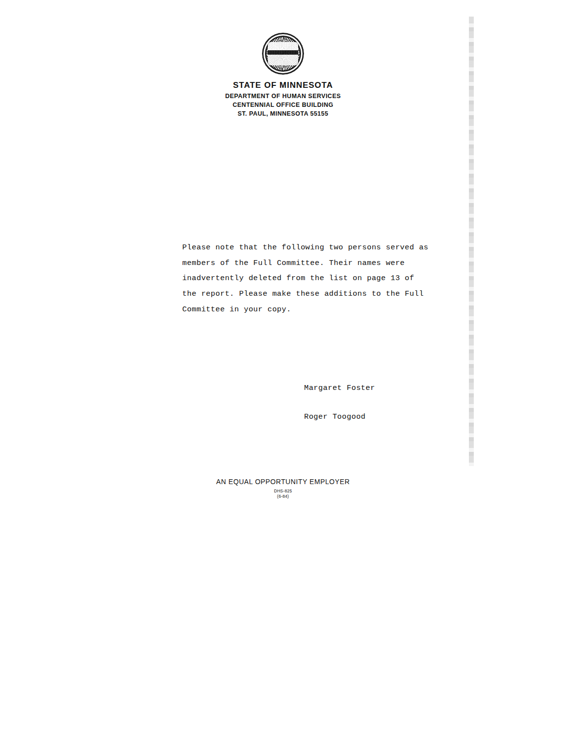STATE OF MINNESOTA
DEPARTMENT OF HUMAN SERVICES
CENTENNIAL OFFICE BUILDING
ST. PAUL, MINNESOTA 55155
Please note that the following two persons served as members of the Full Committee. Their names were inadvertently deleted from the list on page 13 of the report. Please make these additions to the Full Committee in your copy.
Margaret Foster
Roger Toogood
AN EQUAL OPPORTUNITY EMPLOYER
DHS-825
(6-84)